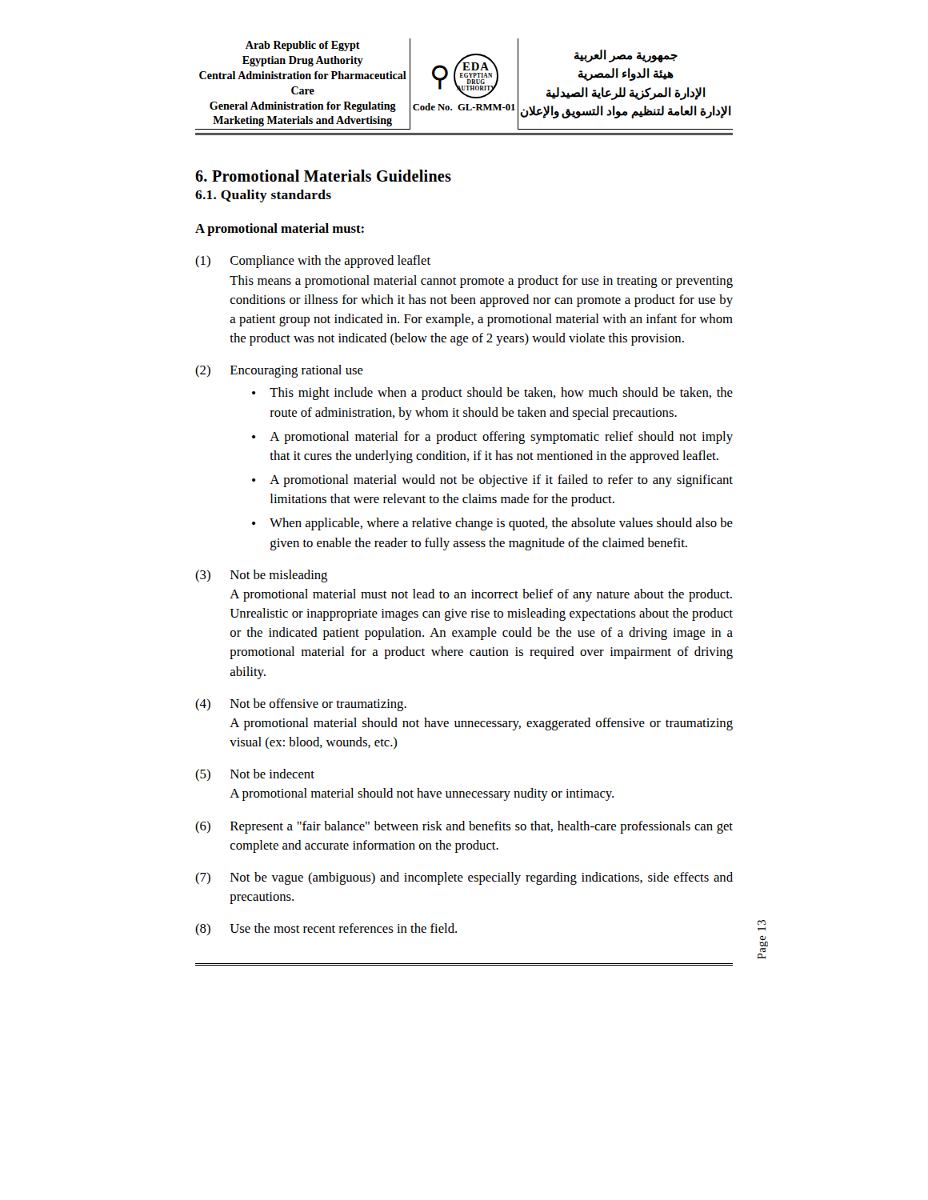| Arab Republic of Egypt Egyptian Drug Authority Central Administration for Pharmaceutical Care General Administration for Regulating Marketing Materials and Advertising | ⚲ EDA EGYPTIAN DRUG AUTHORITY Code No. GL-RMM-01 | جمهورية مصر العربية هيئة الدواء المصرية الإدارة المركزية للرعاية الصيدلية الإدارة العامة لتنظيم مواد التسويق والإعلان |
6. Promotional Materials Guidelines
6.1. Quality standards
A promotional material must:
Compliance with the approved leaflet
This means a promotional material cannot promote a product for use in treating or preventing conditions or illness for which it has not been approved nor can promote a product for use by a patient group not indicated in. For example, a promotional material with an infant for whom the product was not indicated (below the age of 2 years) would violate this provision.
Encouraging rational use
This might include when a product should be taken, how much should be taken, the route of administration, by whom it should be taken and special precautions.
A promotional material for a product offering symptomatic relief should not imply that it cures the underlying condition, if it has not mentioned in the approved leaflet.
A promotional material would not be objective if it failed to refer to any significant limitations that were relevant to the claims made for the product.
When applicable, where a relative change is quoted, the absolute values should also be given to enable the reader to fully assess the magnitude of the claimed benefit.
Not be misleading
A promotional material must not lead to an incorrect belief of any nature about the product. Unrealistic or inappropriate images can give rise to misleading expectations about the product or the indicated patient population. An example could be the use of a driving image in a promotional material for a product where caution is required over impairment of driving ability.
Not be offensive or traumatizing.
A promotional material should not have unnecessary, exaggerated offensive or traumatizing visual (ex: blood, wounds, etc.)
Not be indecent
A promotional material should not have unnecessary nudity or intimacy.
Represent a "fair balance" between risk and benefits so that, health-care professionals can get complete and accurate information on the product.
Not be vague (ambiguous) and incomplete especially regarding indications, side effects and precautions.
Use the most recent references in the field.
Page 13